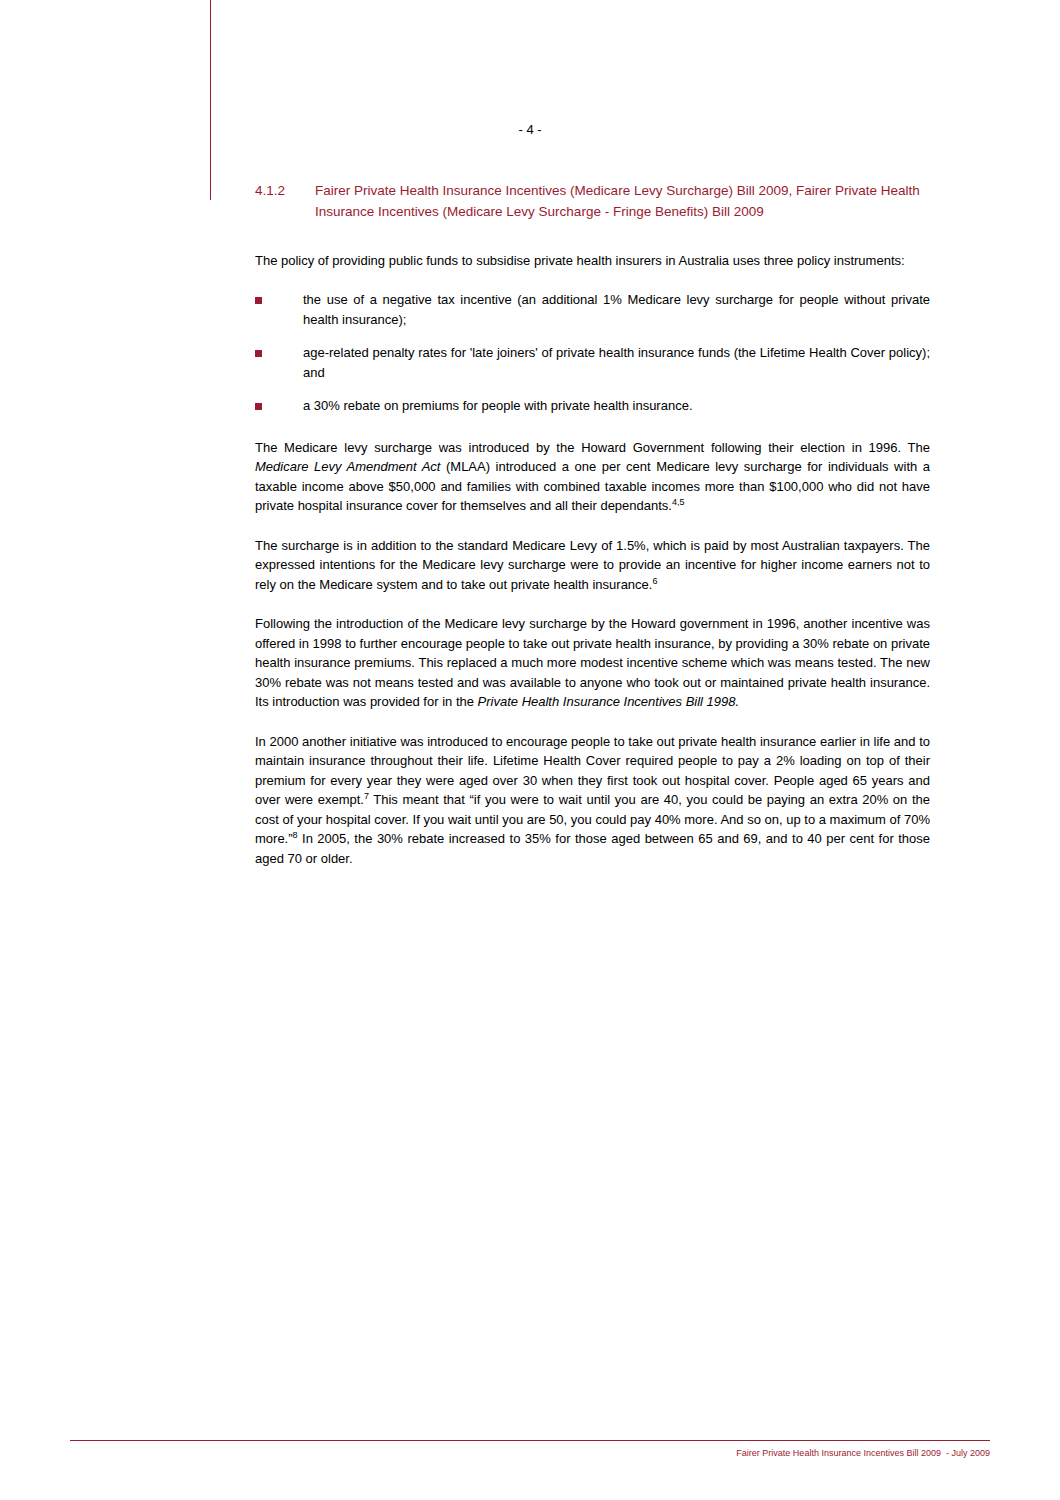- 4 -
4.1.2 Fairer Private Health Insurance Incentives (Medicare Levy Surcharge) Bill 2009, Fairer Private Health Insurance Incentives (Medicare Levy Surcharge - Fringe Benefits) Bill 2009
The policy of providing public funds to subsidise private health insurers in Australia uses three policy instruments:
the use of a negative tax incentive (an additional 1% Medicare levy surcharge for people without private health insurance);
age-related penalty rates for 'late joiners' of private health insurance funds (the Lifetime Health Cover policy); and
a 30% rebate on premiums for people with private health insurance.
The Medicare levy surcharge was introduced by the Howard Government following their election in 1996. The Medicare Levy Amendment Act (MLAA) introduced a one per cent Medicare levy surcharge for individuals with a taxable income above $50,000 and families with combined taxable incomes more than $100,000 who did not have private hospital insurance cover for themselves and all their dependants.4,5
The surcharge is in addition to the standard Medicare Levy of 1.5%, which is paid by most Australian taxpayers. The expressed intentions for the Medicare levy surcharge were to provide an incentive for higher income earners not to rely on the Medicare system and to take out private health insurance.6
Following the introduction of the Medicare levy surcharge by the Howard government in 1996, another incentive was offered in 1998 to further encourage people to take out private health insurance, by providing a 30% rebate on private health insurance premiums. This replaced a much more modest incentive scheme which was means tested. The new 30% rebate was not means tested and was available to anyone who took out or maintained private health insurance. Its introduction was provided for in the Private Health Insurance Incentives Bill 1998.
In 2000 another initiative was introduced to encourage people to take out private health insurance earlier in life and to maintain insurance throughout their life. Lifetime Health Cover required people to pay a 2% loading on top of their premium for every year they were aged over 30 when they first took out hospital cover. People aged 65 years and over were exempt.7 This meant that “if you were to wait until you are 40, you could be paying an extra 20% on the cost of your hospital cover. If you wait until you are 50, you could pay 40% more. And so on, up to a maximum of 70% more.”8 In 2005, the 30% rebate increased to 35% for those aged between 65 and 69, and to 40 per cent for those aged 70 or older.
Fairer Private Health Insurance Incentives Bill 2009 - July 2009